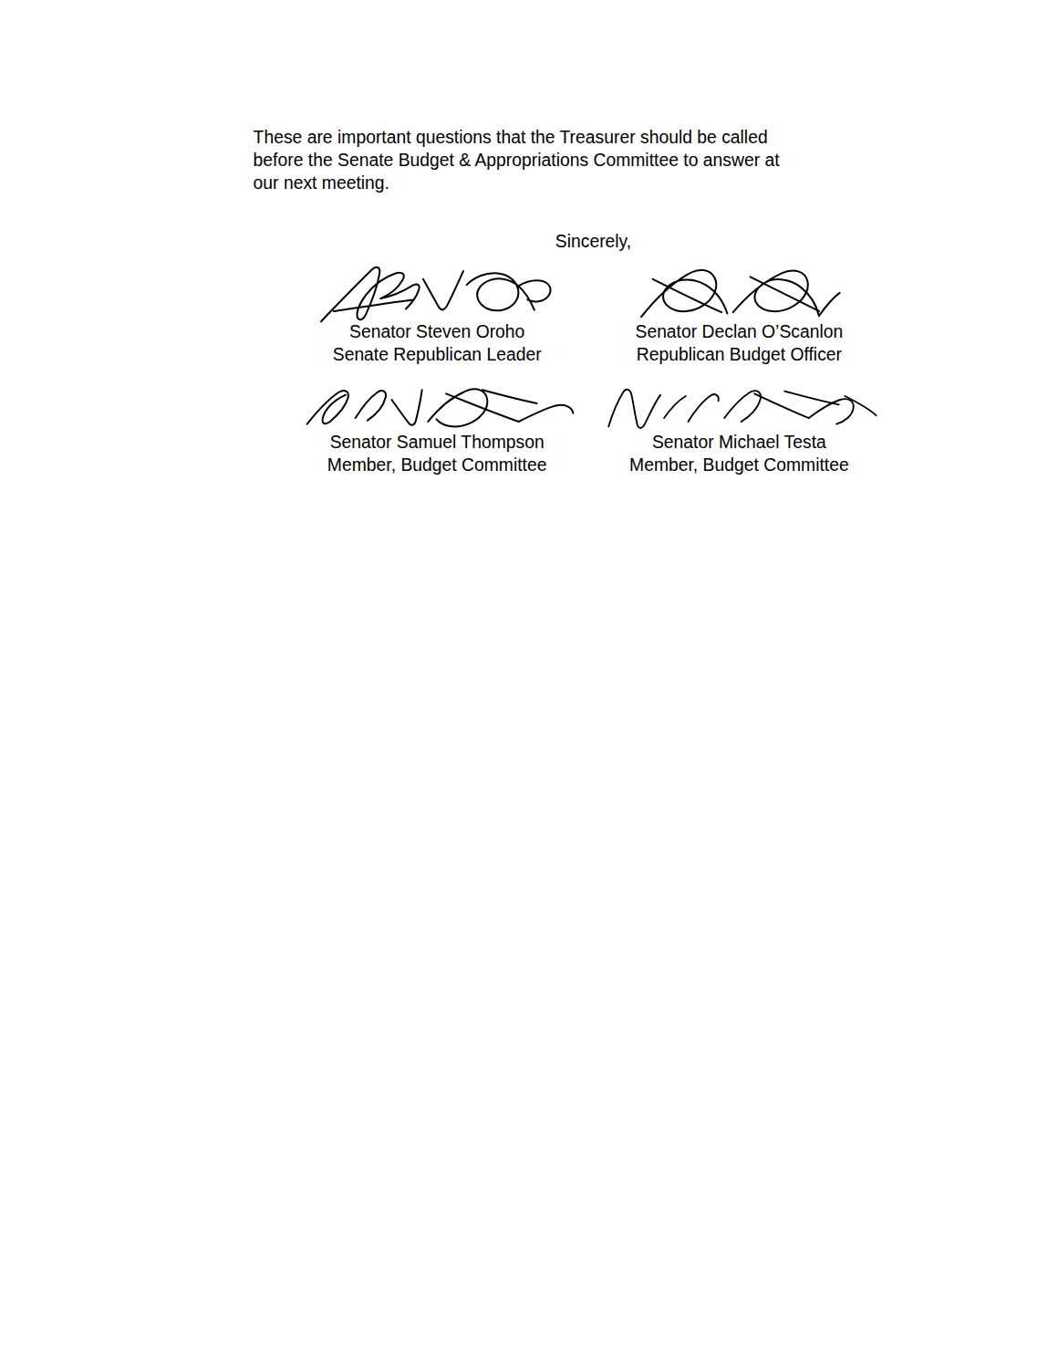These are important questions that the Treasurer should be called before the Senate Budget & Appropriations Committee to answer at our next meeting.
Sincerely,
| Senator Steven Oroho Senate Republican Leader | Senator Declan O’Scanlon Republican Budget Officer |
| Senator Samuel Thompson Member, Budget Committee | Senator Michael Testa Member, Budget Committee |